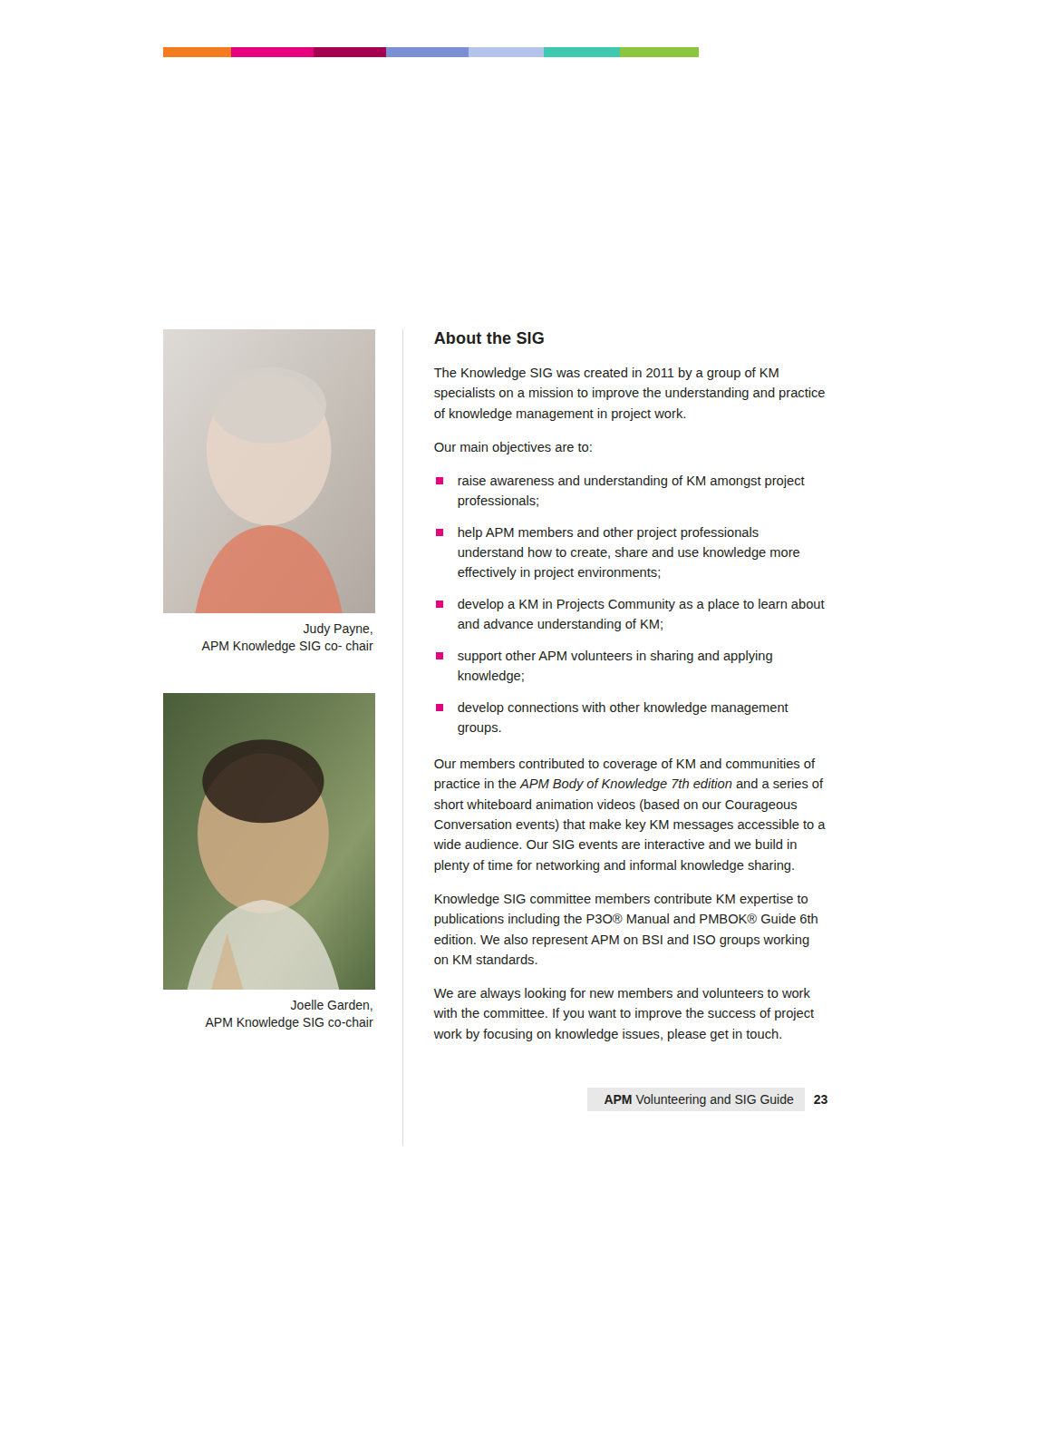Judy Payne,
APM Knowledge SIG co- chair
Joelle Garden,
APM Knowledge SIG co-chair
About the SIG
The Knowledge SIG was created in 2011 by a group of KM specialists on a mission to improve the understanding and practice of knowledge management in project work.
Our main objectives are to:
raise awareness and understanding of KM amongst project professionals;
help APM members and other project professionals understand how to create, share and use knowledge more effectively in project environments;
develop a KM in Projects Community as a place to learn about and advance understanding of KM;
support other APM volunteers in sharing and applying knowledge;
develop connections with other knowledge management groups.
Our members contributed to coverage of KM and communities of practice in the APM Body of Knowledge 7th edition and a series of short whiteboard animation videos (based on our Courageous Conversation events) that make key KM messages accessible to a wide audience. Our SIG events are interactive and we build in plenty of time for networking and informal knowledge sharing.
Knowledge SIG committee members contribute KM expertise to publications including the P3O® Manual and PMBOK® Guide 6th edition. We also represent APM on BSI and ISO groups working on KM standards.
We are always looking for new members and volunteers to work with the committee. If you want to improve the success of project work by focusing on knowledge issues, please get in touch.
APM Volunteering and SIG Guide
23